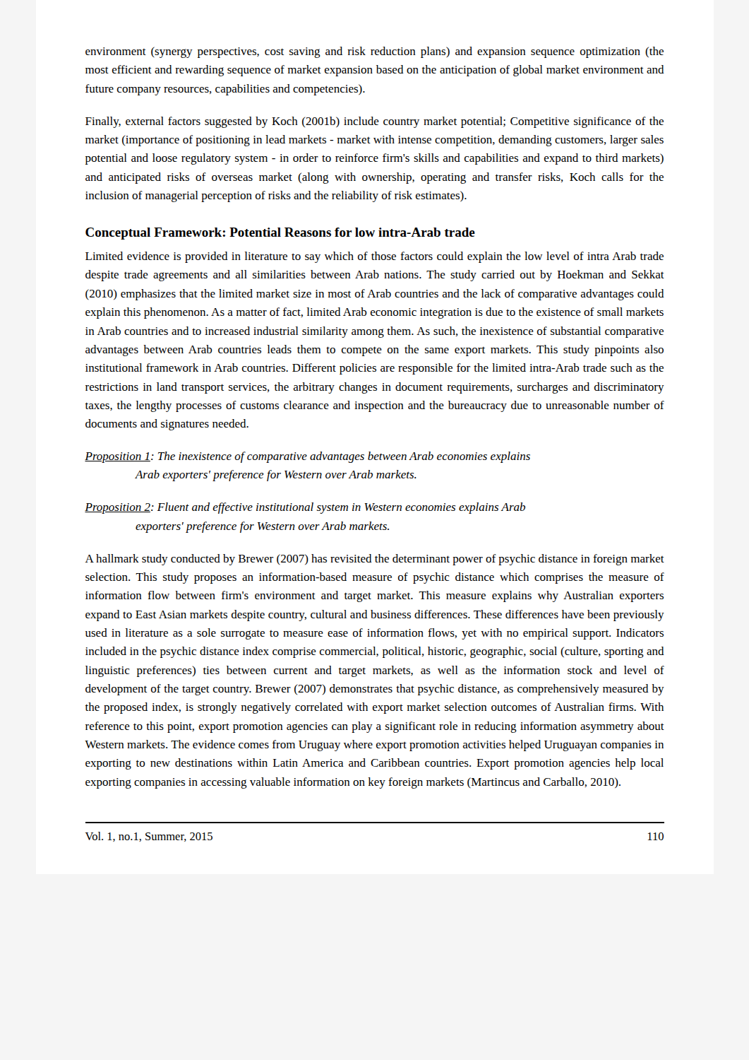environment (synergy perspectives, cost saving and risk reduction plans) and expansion sequence optimization (the most efficient and rewarding sequence of market expansion based on the anticipation of global market environment and future company resources, capabilities and competencies).
Finally, external factors suggested by Koch (2001b) include country market potential; Competitive significance of the market (importance of positioning in lead markets - market with intense competition, demanding customers, larger sales potential and loose regulatory system - in order to reinforce firm's skills and capabilities and expand to third markets) and anticipated risks of overseas market (along with ownership, operating and transfer risks, Koch calls for the inclusion of managerial perception of risks and the reliability of risk estimates).
Conceptual Framework: Potential Reasons for low intra-Arab trade
Limited evidence is provided in literature to say which of those factors could explain the low level of intra Arab trade despite trade agreements and all similarities between Arab nations. The study carried out by Hoekman and Sekkat (2010) emphasizes that the limited market size in most of Arab countries and the lack of comparative advantages could explain this phenomenon. As a matter of fact, limited Arab economic integration is due to the existence of small markets in Arab countries and to increased industrial similarity among them. As such, the inexistence of substantial comparative advantages between Arab countries leads them to compete on the same export markets. This study pinpoints also institutional framework in Arab countries. Different policies are responsible for the limited intra-Arab trade such as the restrictions in land transport services, the arbitrary changes in document requirements, surcharges and discriminatory taxes, the lengthy processes of customs clearance and inspection and the bureaucracy due to unreasonable number of documents and signatures needed.
Proposition 1: The inexistence of comparative advantages between Arab economies explains Arab exporters' preference for Western over Arab markets.
Proposition 2: Fluent and effective institutional system in Western economies explains Arab exporters' preference for Western over Arab markets.
A hallmark study conducted by Brewer (2007) has revisited the determinant power of psychic distance in foreign market selection. This study proposes an information-based measure of psychic distance which comprises the measure of information flow between firm's environment and target market. This measure explains why Australian exporters expand to East Asian markets despite country, cultural and business differences. These differences have been previously used in literature as a sole surrogate to measure ease of information flows, yet with no empirical support. Indicators included in the psychic distance index comprise commercial, political, historic, geographic, social (culture, sporting and linguistic preferences) ties between current and target markets, as well as the information stock and level of development of the target country. Brewer (2007) demonstrates that psychic distance, as comprehensively measured by the proposed index, is strongly negatively correlated with export market selection outcomes of Australian firms. With reference to this point, export promotion agencies can play a significant role in reducing information asymmetry about Western markets. The evidence comes from Uruguay where export promotion activities helped Uruguayan companies in exporting to new destinations within Latin America and Caribbean countries. Export promotion agencies help local exporting companies in accessing valuable information on key foreign markets (Martincus and Carballo, 2010).
Vol. 1, no.1, Summer, 2015 110